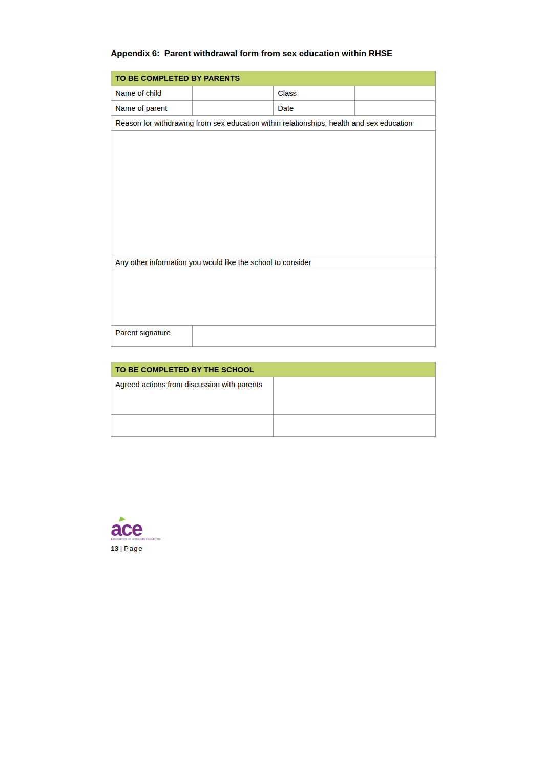Appendix 6: Parent withdrawal form from sex education within RHSE
| TO BE COMPLETED BY PARENTS |
| Name of child | | Class | |
| Name of parent | | Date | |
| Reason for withdrawing from sex education within relationships, health and sex education |
| Any other information you would like the school to consider |
| Parent signature | |
| TO BE COMPLETED BY THE SCHOOL |
| Agreed actions from discussion with parents | |
ace
ASSOCIATION OF CHRISTIAN EDUCATORS
13 | Page